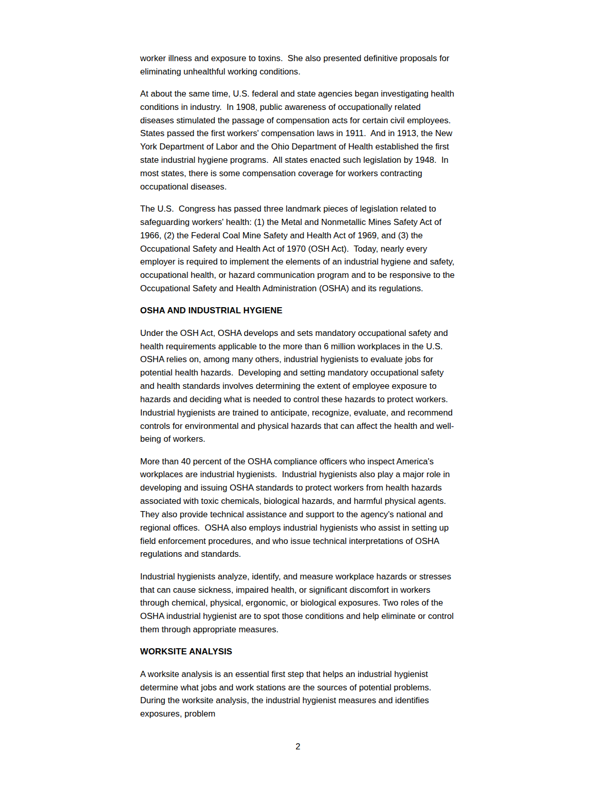worker illness and exposure to toxins. She also presented definitive proposals for eliminating unhealthful working conditions.
At about the same time, U.S. federal and state agencies began investigating health conditions in industry. In 1908, public awareness of occupationally related diseases stimulated the passage of compensation acts for certain civil employees. States passed the first workers' compensation laws in 1911. And in 1913, the New York Department of Labor and the Ohio Department of Health established the first state industrial hygiene programs. All states enacted such legislation by 1948. In most states, there is some compensation coverage for workers contracting occupational diseases.
The U.S. Congress has passed three landmark pieces of legislation related to safeguarding workers' health: (1) the Metal and Nonmetallic Mines Safety Act of 1966, (2) the Federal Coal Mine Safety and Health Act of 1969, and (3) the Occupational Safety and Health Act of 1970 (OSH Act). Today, nearly every employer is required to implement the elements of an industrial hygiene and safety, occupational health, or hazard communication program and to be responsive to the Occupational Safety and Health Administration (OSHA) and its regulations.
OSHA AND INDUSTRIAL HYGIENE
Under the OSH Act, OSHA develops and sets mandatory occupational safety and health requirements applicable to the more than 6 million workplaces in the U.S. OSHA relies on, among many others, industrial hygienists to evaluate jobs for potential health hazards. Developing and setting mandatory occupational safety and health standards involves determining the extent of employee exposure to hazards and deciding what is needed to control these hazards to protect workers. Industrial hygienists are trained to anticipate, recognize, evaluate, and recommend controls for environmental and physical hazards that can affect the health and well-being of workers.
More than 40 percent of the OSHA compliance officers who inspect America's workplaces are industrial hygienists. Industrial hygienists also play a major role in developing and issuing OSHA standards to protect workers from health hazards associated with toxic chemicals, biological hazards, and harmful physical agents. They also provide technical assistance and support to the agency's national and regional offices. OSHA also employs industrial hygienists who assist in setting up field enforcement procedures, and who issue technical interpretations of OSHA regulations and standards.
Industrial hygienists analyze, identify, and measure workplace hazards or stresses that can cause sickness, impaired health, or significant discomfort in workers through chemical, physical, ergonomic, or biological exposures. Two roles of the OSHA industrial hygienist are to spot those conditions and help eliminate or control them through appropriate measures.
WORKSITE ANALYSIS
A worksite analysis is an essential first step that helps an industrial hygienist determine what jobs and work stations are the sources of potential problems. During the worksite analysis, the industrial hygienist measures and identifies exposures, problem
2